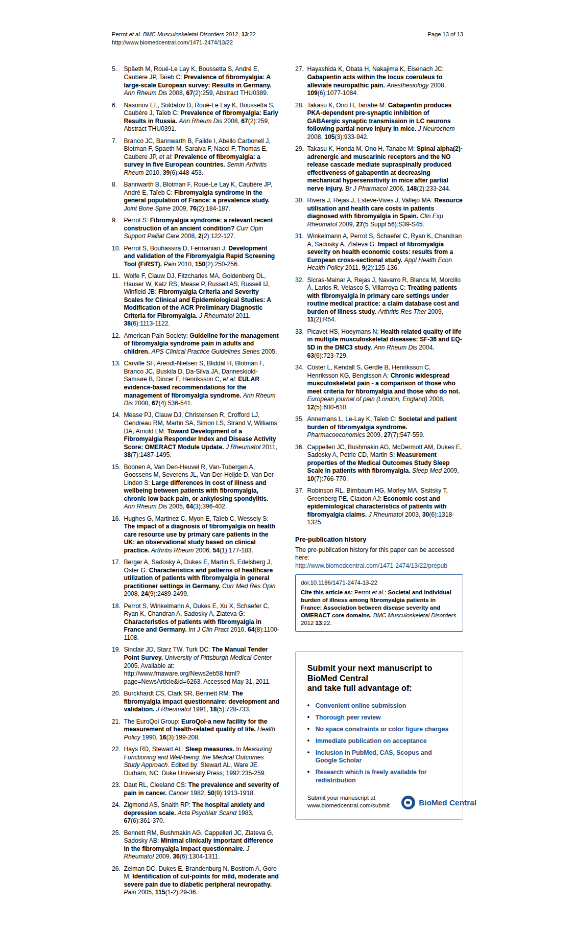Perrot et al. BMC Musculoskeletal Disorders 2012, 13:22
http://www.biomedcentral.com/1471-2474/13/22
Page 13 of 13
Späeth M, Roué-Le Lay K, Boussetta S, André E, Caubère JP, Taïeb C: Prevalence of fibromyalgia: A large-scale European survey: Results in Germany. Ann Rheum Dis 2008, 67(2):259, Abstract THU0389.
Nasonov EL, Soldatov D, Roué-Le Lay K, Boussetta S, Caubère J, Taïeb C: Prevalence of fibromyalgia: Early Results in Russia. Ann Rheum Dis 2008, 67(2):259, Abstract THU0391.
Branco JC, Bannwarth B, Failde I, Abello Carbonell J, Blotman F, Spaeth M, Saraiva F, Nacci F, Thomas E, Caubere JP, et al: Prevalence of fibromyalgia: a survey in five European countries. Semin Arthritis Rheum 2010, 39(6):448-453.
Bannwarth B, Blotman F, Roué-Le Lay K, Caubère JP, André E, Taïeb C: Fibromyalgia syndrome in the general population of France: a prevalence study. Joint Bone Spine 2009, 76(2):184-187.
Perrot S: Fibromyalgia syndrome: a relevant recent construction of an ancient condition? Curr Opin Support Palliat Care 2008, 2(2):122-127.
Perrot S, Bouhassira D, Fermanian J: Development and validation of the Fibromyalgia Rapid Screening Tool (FiRST). Pain 2010, 150(2):250-256.
Wolfe F, Clauw DJ, Fitzcharles MA, Goldenberg DL, Hauser W, Katz RS, Mease P, Russell AS, Russell IJ, Winfield JB: Fibromyalgia Criteria and Severity Scales for Clinical and Epidemiological Studies: A Modification of the ACR Preliminary Diagnostic Criteria for Fibromyalgia. J Rheumatol 2011, 38(6):1113-1122.
American Pain Society: Guideline for the management of fibromyalgia syndrome pain in adults and children. APS Clinical Practice Guidelines Series 2005.
Carville SF, Arendt-Nielsen S, Bliddal H, Blotman F, Branco JC, Buskila D, Da-Silva JA, Danneskiold-Samsøe B, Dincer F, Henriksson C, et al: EULAR evidence-based recommendations for the management of fibromyalgia syndrome. Ann Rheum Dis 2008, 67(4):536-541.
Mease PJ, Clauw DJ, Christensen R, Crofford LJ, Gendreau RM, Martin SA, Simon LS, Strand V, Williams DA, Arnold LM: Toward Development of a Fibromyalgia Responder Index and Disease Activity Score: OMERACT Module Update. J Rheumatol 2011, 38(7):1487-1495.
Boonen A, Van Den-Heuvel R, Van-Tubergen A, Goossens M, Severens JL, Van Der-Heijde D, Van Der-Linden S: Large differences in cost of illness and wellbeing between patients with fibromyalgia, chronic low back pain, or ankylosing spondylitis. Ann Rheum Dis 2005, 64(3):396-402.
Hughes G, Martinez C, Myon E, Taïeb C, Wessely S: The impact of a diagnosis of fibromyalgia on health care resource use by primary care patients in the UK: an observational study based on clinical practice. Arthritis Rheum 2006, 54(1):177-183.
Berger A, Sadosky A, Dukes E, Martin S, Edelsberg J, Oster G: Characteristics and patterns of healthcare utilization of patients with fibromyalgia in general practitioner settings in Germany. Curr Med Res Opin 2008, 24(9):2489-2499.
Perrot S, Winkelmann A, Dukes E, Xu X, Schaefer C, Ryan K, Chandran A, Sadosky A, Zlateva G: Characteristics of patients with fibromyalgia in France and Germany. Int J Clin Pract 2010, 64(8):1100-1108.
Sinclair JD, Starz TW, Turk DC: The Manual Tender Point Survey. University of Pittsburgh Medical Center 2005, Available at: http://www.fmaware.org/News2eb58.html?page=NewsArticle&id=6263. Accessed May 31, 2011.
Burckhardt CS, Clark SR, Bennett RM: The fibromyalgia impact questionnaire: development and validation. J Rheumatol 1991, 18(5):728-733.
The EuroQol Group: EuroQol-a new facility for the measurement of health-related quality of life. Health Policy 1990, 16(3):199-208.
Hays RD, Stewart AL: Sleep measures. In Measuring Functioning and Well-being: the Medical Outcomes Study Approach. Edited by: Stewart AL, Ware JE. Durham, NC: Duke University Press; 1992:235-259.
Daut RL, Cleeland CS: The prevalence and severity of pain in cancer. Cancer 1982, 50(9):1913-1918.
Zigmond AS, Snaith RP: The hospital anxiety and depression scale. Acta Psychiatr Scand 1983, 67(6):361-370.
Bennett RM, Bushmakin AG, Cappelleri JC, Zlateva G, Sadosky AB: Minimal clinically important difference in the fibromyalgia impact questionnaire. J Rheumatol 2009, 36(6):1304-1311.
Zelman DC, Dukes E, Brandenburg N, Bostrom A, Gore M: Identification of cut-points for mild, moderate and severe pain due to diabetic peripheral neuropathy. Pain 2005, 115(1-2):29-36.
Hayashida K, Obata H, Nakajima K, Eisenach JC: Gabapentin acts within the locus coeruleus to alleviate neuropathic pain. Anesthesiology 2008, 109(6):1077-1084.
Takasu K, Ono H, Tanabe M: Gabapentin produces PKA-dependent pre-synaptic inhibition of GABAergic synaptic transmission in LC neurons following partial nerve injury in mice. J Neurochem 2008, 105(3):933-942.
Takasu K, Honda M, Ono H, Tanabe M: Spinal alpha(2)-adrenergic and muscarinic receptors and the NO release cascade mediate supraspinally produced effectiveness of gabapentin at decreasing mechanical hypersensitivity in mice after partial nerve injury. Br J Pharmacol 2006, 148(2):233-244.
Rivera J, Rejas J, Esteve-Vives J, Vallejo MA: Resource utilisation and health care costs in patients diagnosed with fibromyalgia in Spain. Clin Exp Rheumatol 2009, 27(5 Suppl 56):S39-S45.
Winkelmann A, Perrot S, Schaefer C, Ryan K, Chandran A, Sadosky A, Zlateva G: Impact of fibromyalgia severity on health economic costs: results from a European cross-sectional study. Appl Health Econ Health Policy 2011, 9(2):125-136.
Sicras-Mainar A, Rejas J, Navarro R, Blanca M, Morcillo Á, Larios R, Velasco S, Villarroya C: Treating patients with fibromyalgia in primary care settings under routine medical practice: a claim database cost and burden of illness study. Arthritis Res Ther 2009, 11(2):R54.
Picavet HS, Hoeymans N: Health related quality of life in multiple musculoskeletal diseases: SF-36 and EQ-5D in the DMC3 study. Ann Rheum Dis 2004, 63(6):723-729.
Cöster L, Kendall S, Gerdle B, Henriksson C, Henriksson KG, Bengtsson A: Chronic widespread musculoskeletal pain - a comparison of those who meet criteria for fibromyalgia and those who do not. European journal of pain (London, England) 2008, 12(5):600-610.
Annemans L, Le-Lay K, Taïeb C: Societal and patient burden of fibromyalgia syndrome. Pharmacoeconomics 2009, 27(7):547-559.
Cappelleri JC, Bushmakin AG, McDermott AM, Dukes E, Sadosky A, Petrie CD, Martin S: Measurement properties of the Medical Outcomes Study Sleep Scale in patients with fibromyalgia. Sleep Med 2009, 10(7):766-770.
Robinson RL, Birnbaum HG, Morley MA, Sisitsky T, Greenberg PE, Claxton AJ: Economic cost and epidemiological characteristics of patients with fibromyalgia claims. J Rheumatol 2003, 30(6):1318-1325.
Pre-publication history
The pre-publication history for this paper can be accessed here:
http://www.biomedcentral.com/1471-2474/13/22/prepub
doi:10.1186/1471-2474-13-22
Cite this article as: Perrot et al.: Societal and individual burden of illness among fibromyalgia patients in France: Association between disease severity and OMERACT core domains. BMC Musculoskeletal Disorders 2012 13:22.
Submit your next manuscript to BioMed Central
and take full advantage of:
Convenient online submission
Thorough peer review
No space constraints or color figure charges
Immediate publication on acceptance
Inclusion in PubMed, CAS, Scopus and Google Scholar
Research which is freely available for redistribution
Submit your manuscript at
www.biomedcentral.com/submit
BioMed Central